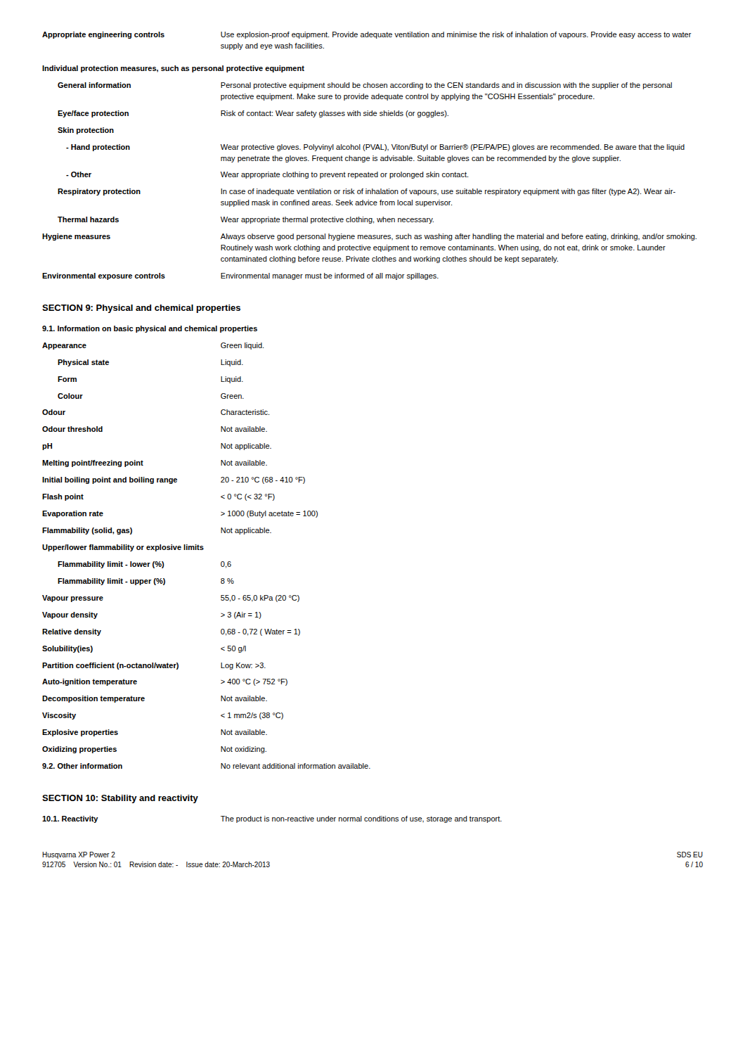| Appropriate engineering controls | Use explosion-proof equipment. Provide adequate ventilation and minimise the risk of inhalation of vapours. Provide easy access to water supply and eye wash facilities. |
Individual protection measures, such as personal protective equipment
| General information | Personal protective equipment should be chosen according to the CEN standards and in discussion with the supplier of the personal protective equipment. Make sure to provide adequate control by applying the "COSHH Essentials" procedure. |
| Eye/face protection | Risk of contact: Wear safety glasses with side shields (or goggles). |
| Skin protection | |
| - Hand protection | Wear protective gloves. Polyvinyl alcohol (PVAL), Viton/Butyl or Barrier® (PE/PA/PE) gloves are recommended. Be aware that the liquid may penetrate the gloves. Frequent change is advisable. Suitable gloves can be recommended by the glove supplier. |
| - Other | Wear appropriate clothing to prevent repeated or prolonged skin contact. |
| Respiratory protection | In case of inadequate ventilation or risk of inhalation of vapours, use suitable respiratory equipment with gas filter (type A2). Wear air-supplied mask in confined areas. Seek advice from local supervisor. |
| Thermal hazards | Wear appropriate thermal protective clothing, when necessary. |
| Hygiene measures | Always observe good personal hygiene measures, such as washing after handling the material and before eating, drinking, and/or smoking. Routinely wash work clothing and protective equipment to remove contaminants. When using, do not eat, drink or smoke. Launder contaminated clothing before reuse. Private clothes and working clothes should be kept separately. |
| Environmental exposure controls | Environmental manager must be informed of all major spillages. |
SECTION 9: Physical and chemical properties
9.1. Information on basic physical and chemical properties
| Appearance | Green liquid. |
| Physical state | Liquid. |
| Form | Liquid. |
| Colour | Green. |
| Odour | Characteristic. |
| Odour threshold | Not available. |
| pH | Not applicable. |
| Melting point/freezing point | Not available. |
| Initial boiling point and boiling range | 20 - 210 °C (68 - 410 °F) |
| Flash point | < 0 °C (< 32 °F) |
| Evaporation rate | > 1000 (Butyl acetate = 100) |
| Flammability (solid, gas) | Not applicable. |
| Upper/lower flammability or explosive limits |
| Flammability limit - lower (%) | 0,6 |
| Flammability limit - upper (%) | 8 % |
| Vapour pressure | 55,0 - 65,0 kPa (20 °C) |
| Vapour density | > 3 (Air = 1) |
| Relative density | 0,68 - 0,72 ( Water = 1) |
| Solubility(ies) | < 50 g/l |
| Partition coefficient (n-octanol/water) | Log Kow: >3. |
| Auto-ignition temperature | > 400 °C (> 752 °F) |
| Decomposition temperature | Not available. |
| Viscosity | < 1 mm2/s (38 °C) |
| Explosive properties | Not available. |
| Oxidizing properties | Not oxidizing. |
| 9.2. Other information | No relevant additional information available. |
SECTION 10: Stability and reactivity
| 10.1. Reactivity | The product is non-reactive under normal conditions of use, storage and transport. |
Husqvarna XP Power 2
SDS EU
912705 Version No.: 01 Revision date: - Issue date: 20-March-2013
6 / 10